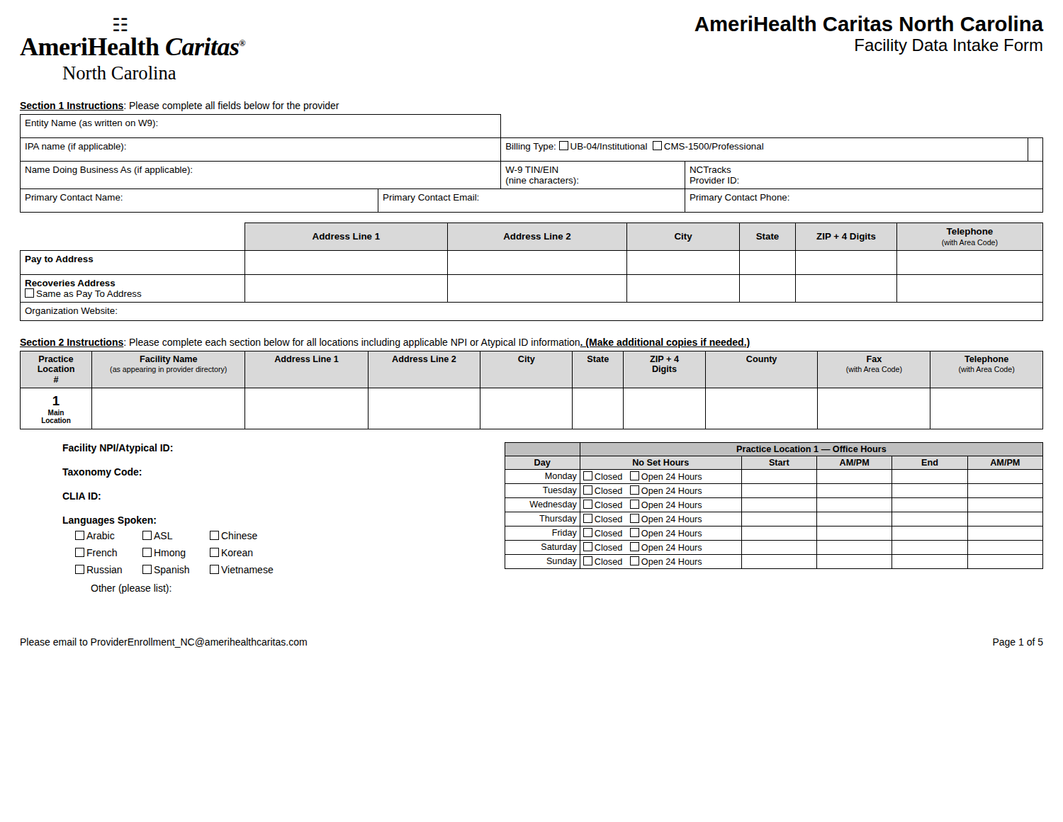☷
AmeriHealth Caritas®
North Carolina
AmeriHealth Caritas North Carolina
Facility Data Intake Form
Section 1 Instructions: Please complete all fields below for the provider
| Entity Name (as written on W9): | |
| IPA name (if applicable): | Billing Type: UB-04/Institutional CMS-1500/Professional | |
| Name Doing Business As (if applicable): | W-9 TIN/EIN (nine characters): | NCTracks Provider ID: |
| Primary Contact Name: | Primary Contact Email: | Primary Contact Phone: |
| | Address Line 1 | Address Line 2 | City | State | ZIP + 4 Digits | Telephone (with Area Code) |
| --- | --- | --- | --- | --- | --- | --- |
| Pay to Address | | | | | | |
| Recoveries Address Same as Pay To Address | | | | | | |
| Organization Website: |
Section 2 Instructions: Please complete each section below for all locations including applicable NPI or Atypical ID information. (Make additional copies if needed.)
| Practice Location # | Facility Name (as appearing in provider directory) | Address Line 1 | Address Line 2 | City | State | ZIP + 4 Digits | County | Fax (with Area Code) | Telephone (with Area Code) |
| --- | --- | --- | --- | --- | --- | --- | --- | --- | --- |
| 1 Main Location | | | | | | | | | |
Facility NPI/Atypical ID:
Taxonomy Code:
CLIA ID:
Languages Spoken:
Arabic
ASL
Chinese
French
Hmong
Korean
Russian
Spanish
Vietnamese
Other (please list):
| | Practice Location 1 — Office Hours |
| Day | No Set Hours | Start | AM/PM | End | AM/PM |
| Monday | Closed Open 24 Hours | | | | |
| Tuesday | Closed Open 24 Hours | | | | |
| Wednesday | Closed Open 24 Hours | | | | |
| Thursday | Closed Open 24 Hours | | | | |
| Friday | Closed Open 24 Hours | | | | |
| Saturday | Closed Open 24 Hours | | | | |
| Sunday | Closed Open 24 Hours | | | | |
Please email to ProviderEnrollment_NC@amerihealthcaritas.com
Page 1 of 5